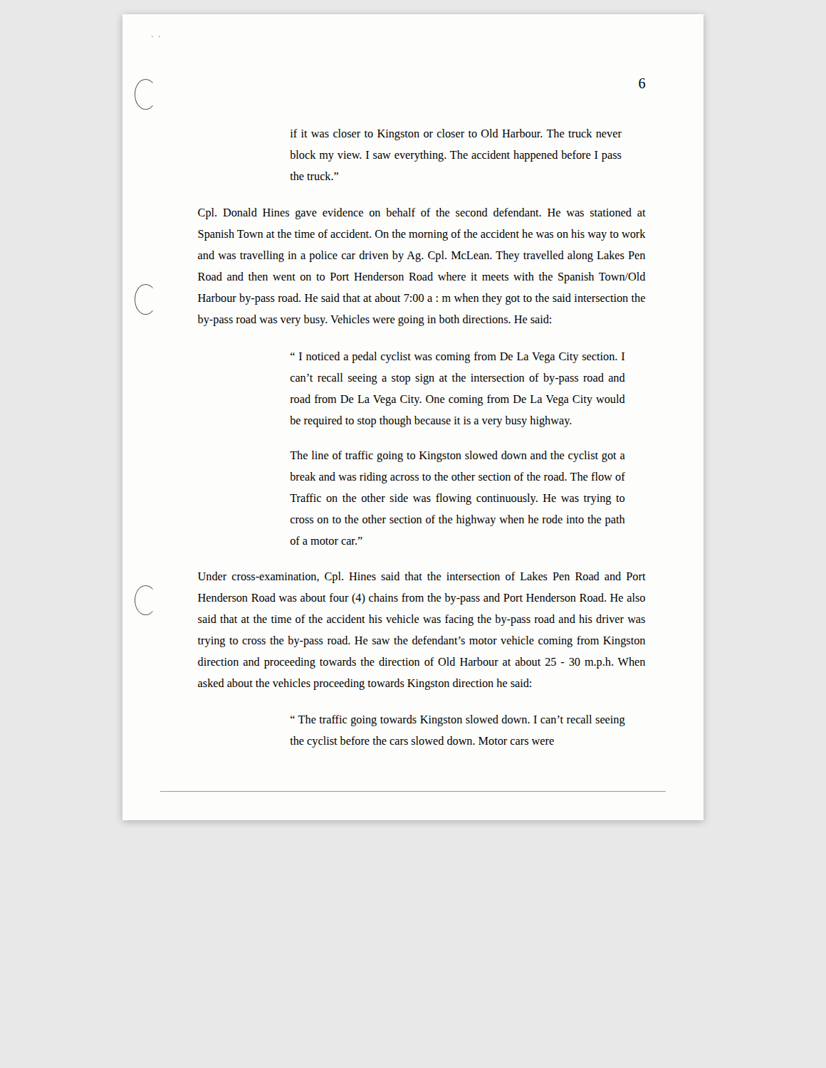. .
6
if it was closer to Kingston or closer to Old Harbour. The truck never block my view. I saw everything. The accident happened before I pass the truck.”
Cpl. Donald Hines gave evidence on behalf of the second defendant. He was stationed at Spanish Town at the time of accident. On the morning of the accident he was on his way to work and was travelling in a police car driven by Ag. Cpl. McLean. They travelled along Lakes Pen Road and then went on to Port Henderson Road where it meets with the Spanish Town/Old Harbour by-pass road. He said that at about 7:00 a : m when they got to the said intersection the by-pass road was very busy. Vehicles were going in both directions. He said:
“ I noticed a pedal cyclist was coming from De La Vega City section. I can’t recall seeing a stop sign at the intersection of by-pass road and road from De La Vega City. One coming from De La Vega City would be required to stop though because it is a very busy highway.
The line of traffic going to Kingston slowed down and the cyclist got a break and was riding across to the other section of the road. The flow of Traffic on the other side was flowing continuously. He was trying to cross on to the other section of the highway when he rode into the path of a motor car.”
Under cross-examination, Cpl. Hines said that the intersection of Lakes Pen Road and Port Henderson Road was about four (4) chains from the by-pass and Port Henderson Road. He also said that at the time of the accident his vehicle was facing the by-pass road and his driver was trying to cross the by-pass road. He saw the defendant’s motor vehicle coming from Kingston direction and proceeding towards the direction of Old Harbour at about 25 - 30 m.p.h. When asked about the vehicles proceeding towards Kingston direction he said:
“ The traffic going towards Kingston slowed down. I can’t recall seeing the cyclist before the cars slowed down. Motor cars were